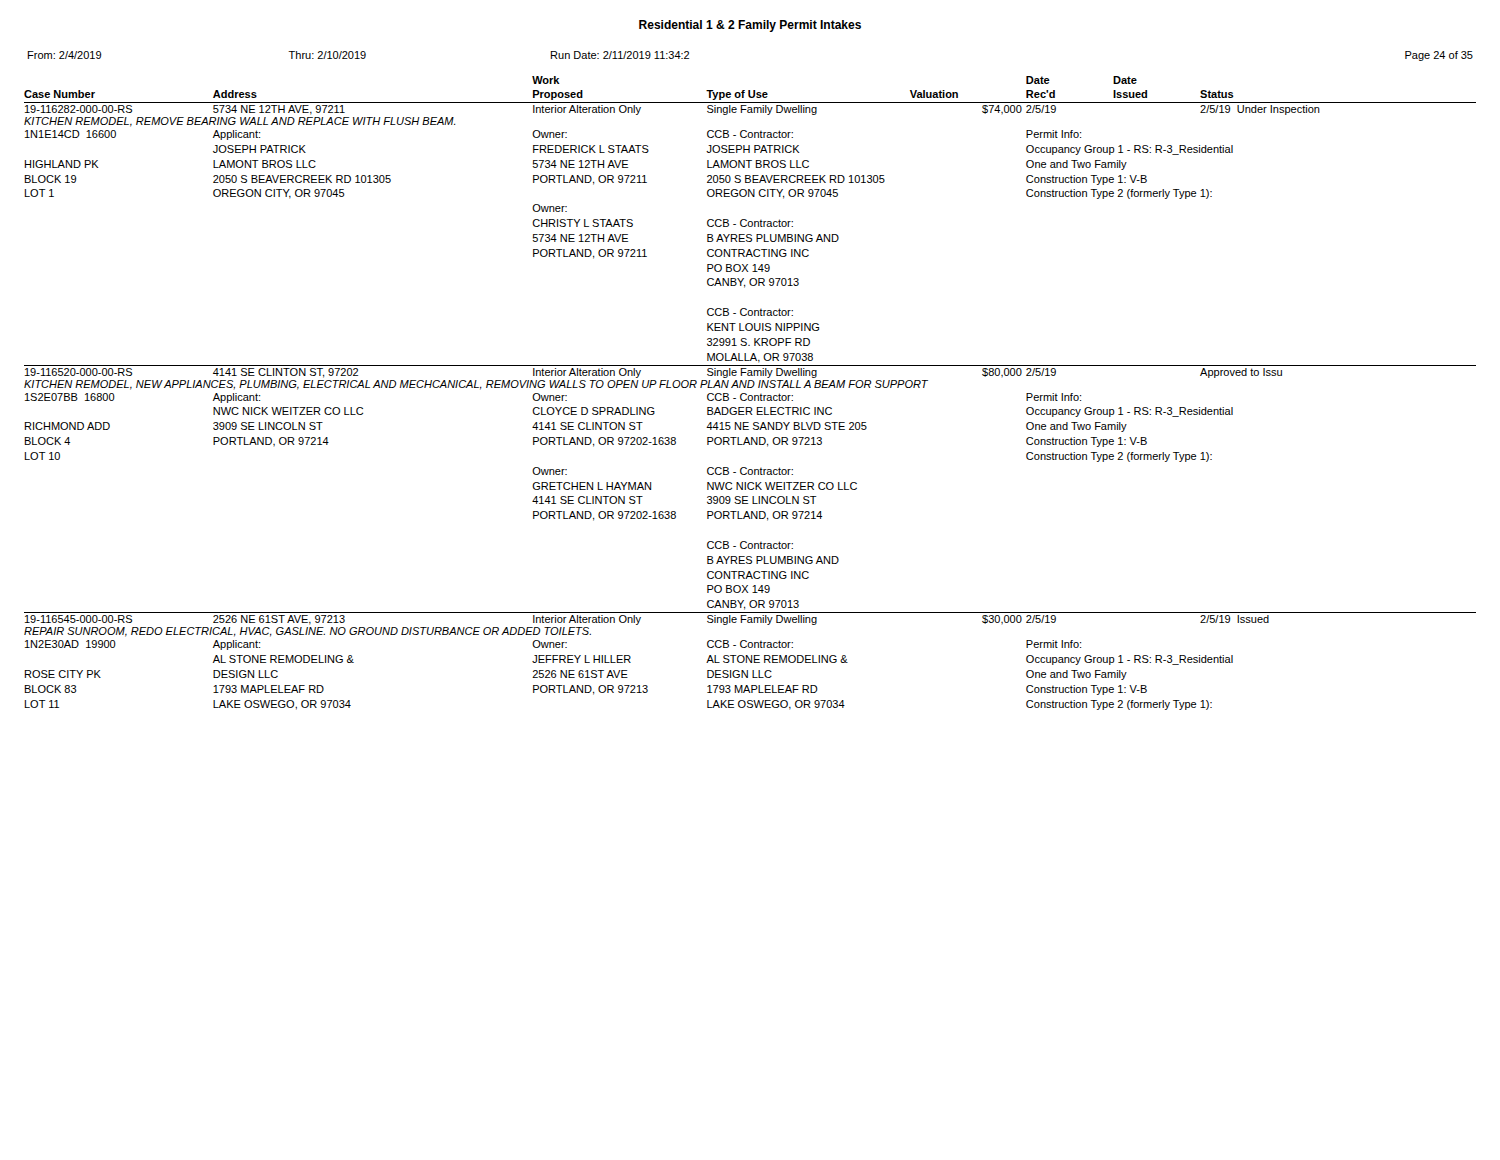Residential 1 & 2 Family Permit Intakes
| From: 2/4/2019 | Thru: 2/10/2019 | Run Date: 2/11/2019 11:34:2 | Page 24 of 35 |
| | | Work | | | Date | Date | |
| --- | --- | --- | --- | --- | --- | --- | --- |
| Case Number | Address | Proposed | Type of Use | Valuation | Rec'd | Issued | Status |
| 19-116282-000-00-RS | 5734 NE 12TH AVE, 97211 | Interior Alteration Only | Single Family Dwelling | $74,000 | 2/5/19 | | 2/5/19 Under Inspection |
| KITCHEN REMODEL, REMOVE BEARING WALL AND REPLACE WITH FLUSH BEAM. |
| 1N1E14CD 16600 HIGHLAND PK BLOCK 19 LOT 1 | Applicant: JOSEPH PATRICK LAMONT BROS LLC 2050 S BEAVERCREEK RD 101305 OREGON CITY, OR 97045 | Owner: FREDERICK L STAATS 5734 NE 12TH AVE PORTLAND, OR 97211 Owner: CHRISTY L STAATS 5734 NE 12TH AVE PORTLAND, OR 97211 | CCB - Contractor: JOSEPH PATRICK LAMONT BROS LLC 2050 S BEAVERCREEK RD 101305 OREGON CITY, OR 97045 CCB - Contractor: B AYRES PLUMBING AND CONTRACTING INC PO BOX 149 CANBY, OR 97013 CCB - Contractor: KENT LOUIS NIPPING 32991 S. KROPF RD MOLALLA, OR 97038 | Permit Info: Occupancy Group 1 - RS: R-3_Residential One and Two Family Construction Type 1: V-B Construction Type 2 (formerly Type 1): |
| 19-116520-000-00-RS | 4141 SE CLINTON ST, 97202 | Interior Alteration Only | Single Family Dwelling | $80,000 | 2/5/19 | | Approved to Issu |
| KITCHEN REMODEL, NEW APPLIANCES, PLUMBING, ELECTRICAL AND MECHCANICAL, REMOVING WALLS TO OPEN UP FLOOR PLAN AND INSTALL A BEAM FOR SUPPORT |
| 1S2E07BB 16800 RICHMOND ADD BLOCK 4 LOT 10 | Applicant: NWC NICK WEITZER CO LLC 3909 SE LINCOLN ST PORTLAND, OR 97214 | Owner: CLOYCE D SPRADLING 4141 SE CLINTON ST PORTLAND, OR 97202-1638 Owner: GRETCHEN L HAYMAN 4141 SE CLINTON ST PORTLAND, OR 97202-1638 | CCB - Contractor: BADGER ELECTRIC INC 4415 NE SANDY BLVD STE 205 PORTLAND, OR 97213 CCB - Contractor: NWC NICK WEITZER CO LLC 3909 SE LINCOLN ST PORTLAND, OR 97214 CCB - Contractor: B AYRES PLUMBING AND CONTRACTING INC PO BOX 149 CANBY, OR 97013 | Permit Info: Occupancy Group 1 - RS: R-3_Residential One and Two Family Construction Type 1: V-B Construction Type 2 (formerly Type 1): |
| 19-116545-000-00-RS | 2526 NE 61ST AVE, 97213 | Interior Alteration Only | Single Family Dwelling | $30,000 | 2/5/19 | | 2/5/19 Issued |
| REPAIR SUNROOM, REDO ELECTRICAL, HVAC, GASLINE. NO GROUND DISTURBANCE OR ADDED TOILETS. |
| 1N2E30AD 19900 ROSE CITY PK BLOCK 83 LOT 11 | Applicant: AL STONE REMODELING & DESIGN LLC 1793 MAPLELEAF RD LAKE OSWEGO, OR 97034 | Owner: JEFFREY L HILLER 2526 NE 61ST AVE PORTLAND, OR 97213 | CCB - Contractor: AL STONE REMODELING & DESIGN LLC 1793 MAPLELEAF RD LAKE OSWEGO, OR 97034 | Permit Info: Occupancy Group 1 - RS: R-3_Residential One and Two Family Construction Type 1: V-B Construction Type 2 (formerly Type 1): |